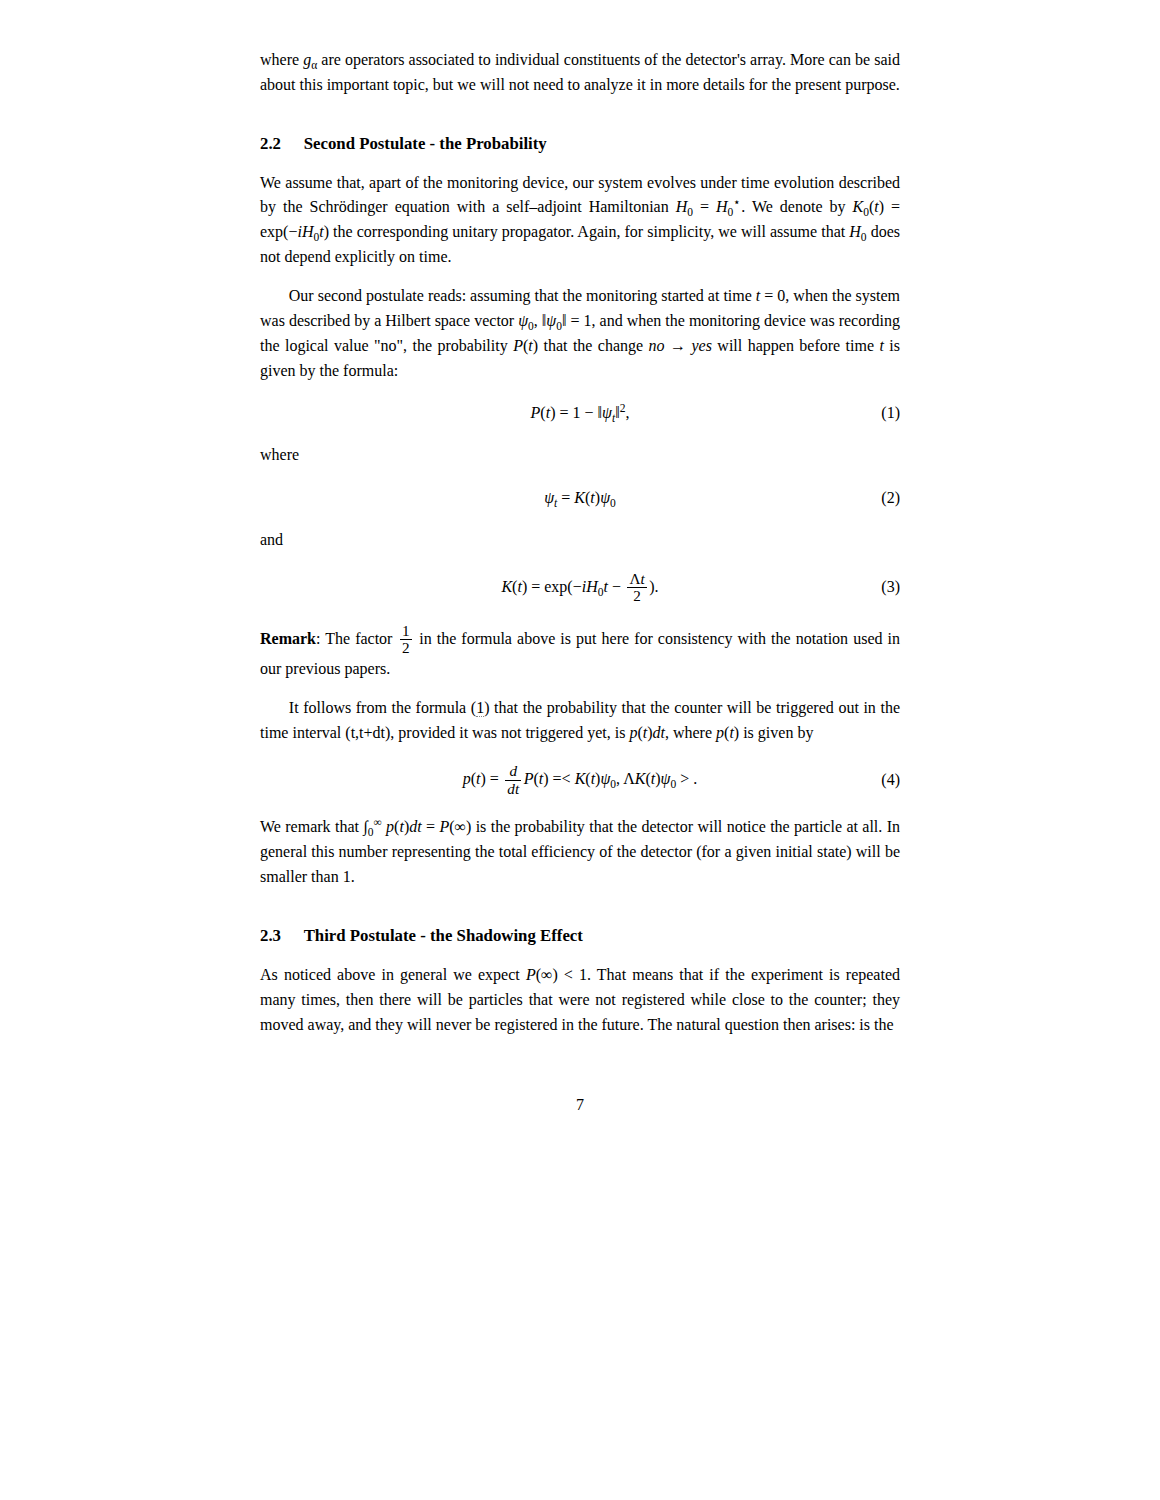where gα are operators associated to individual constituents of the detector's array. More can be said about this important topic, but we will not need to analyze it in more details for the present purpose.
2.2 Second Postulate - the Probability
We assume that, apart of the monitoring device, our system evolves under time evolution described by the Schrödinger equation with a self–adjoint Hamiltonian H0 = H0⋆. We denote by K0(t) = exp(−iH0t) the corresponding unitary propagator. Again, for simplicity, we will assume that H0 does not depend explicitly on time.
Our second postulate reads: assuming that the monitoring started at time t = 0, when the system was described by a Hilbert space vector ψ0, ‖ψ0‖ = 1, and when the monitoring device was recording the logical value "no", the probability P(t) that the change no → yes will happen before time t is given by the formula:
P(t) = 1 − ‖ψt‖2, (1)
where
ψt = K(t)ψ0 (2)
and
K(t) = exp(−iH0t − Λt 2). (3)
Remark: The factor 12 in the formula above is put here for consistency with the notation used in our previous papers.
It follows from the formula (1) that the probability that the counter will be triggered out in the time interval (t,t+dt), provided it was not triggered yet, is p(t)dt, where p(t) is given by
p(t) = ddt P(t) =< K(t)ψ0, ΛK(t)ψ0 > . (4)
We remark that ∫0∞ p(t)dt = P(∞) is the probability that the detector will notice the particle at all. In general this number representing the total efficiency of the detector (for a given initial state) will be smaller than 1.
2.3 Third Postulate - the Shadowing Effect
As noticed above in general we expect P(∞) < 1. That means that if the experiment is repeated many times, then there will be particles that were not registered while close to the counter; they moved away, and they will never be registered in the future. The natural question then arises: is the
7